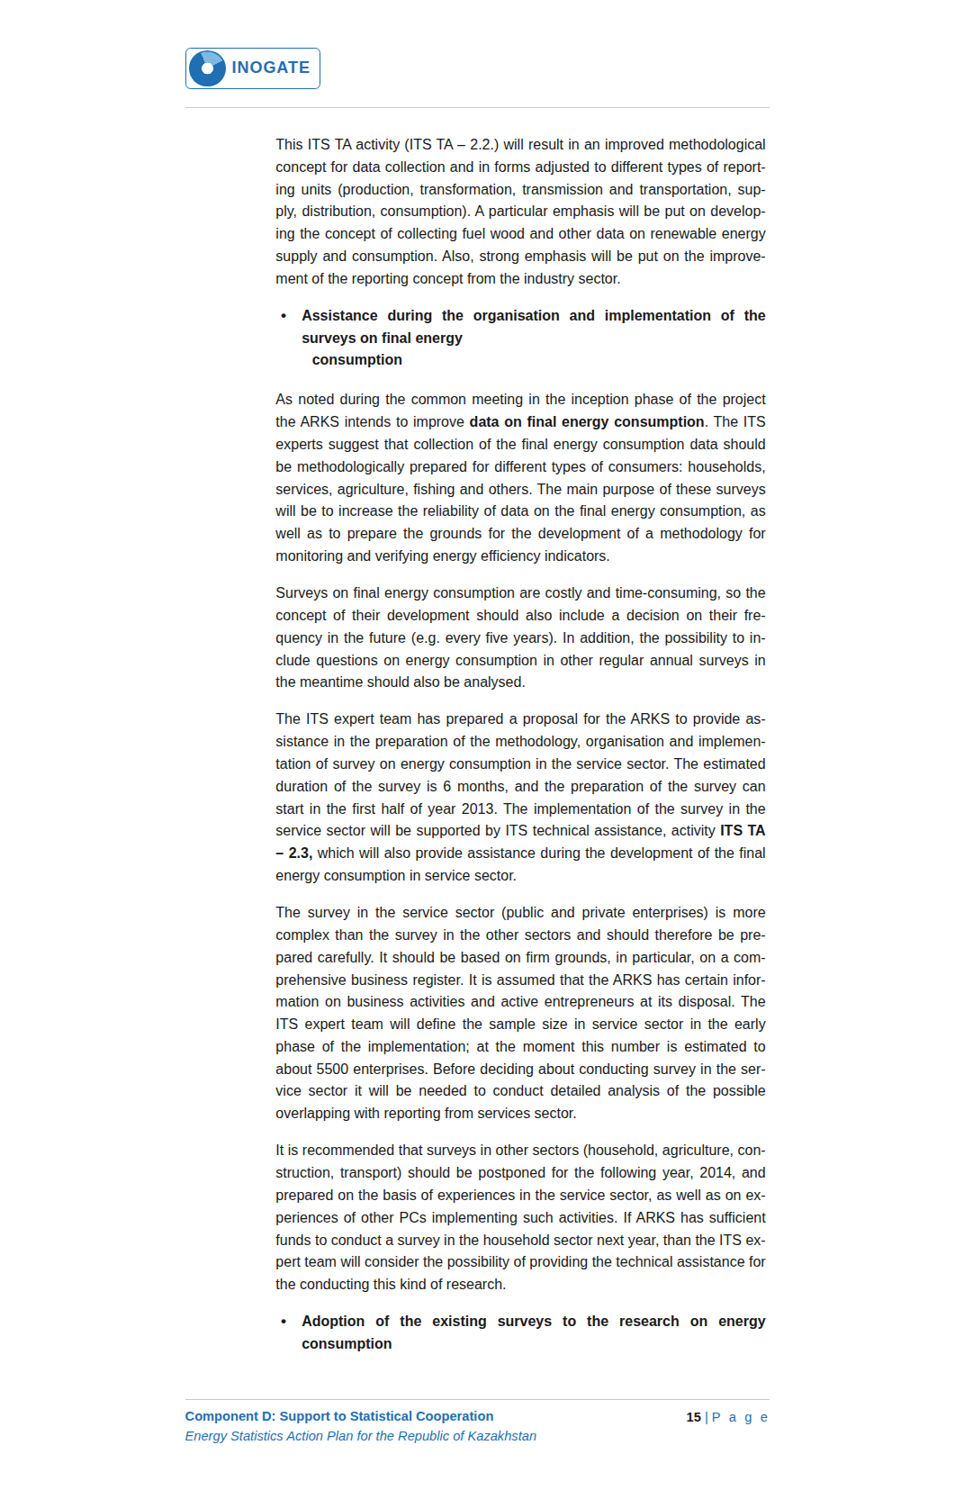Inogate
This ITS TA activity (ITS TA – 2.2.) will result in an improved methodological concept for data collection and in forms adjusted to different types of reporting units (production, transformation, transmission and transportation, supply, distribution, consumption). A particular emphasis will be put on developing the concept of collecting fuel wood and other data on renewable energy supply and consumption. Also, strong emphasis will be put on the improvement of the reporting concept from the industry sector.
Assistance during the organisation and implementation of the surveys on final energyconsumption
As noted during the common meeting in the inception phase of the project the ARKS intends to improve data on final energy consumption. The ITS experts suggest that collection of the final energy consumption data should be methodologically prepared for different types of consumers: households, services, agriculture, fishing and others. The main purpose of these surveys will be to increase the reliability of data on the final energy consumption, as well as to prepare the grounds for the development of a methodology for monitoring and verifying energy efficiency indicators.
Surveys on final energy consumption are costly and time-consuming, so the concept of their development should also include a decision on their frequency in the future (e.g. every five years). In addition, the possibility to include questions on energy consumption in other regular annual surveys in the meantime should also be analysed.
The ITS expert team has prepared a proposal for the ARKS to provide assistance in the preparation of the methodology, organisation and implementation of survey on energy consumption in the service sector. The estimated duration of the survey is 6 months, and the preparation of the survey can start in the first half of year 2013. The implementation of the survey in the service sector will be supported by ITS technical assistance, activity ITS TA – 2.3, which will also provide assistance during the development of the final energy consumption in service sector.
The survey in the service sector (public and private enterprises) is more complex than the survey in the other sectors and should therefore be prepared carefully. It should be based on firm grounds, in particular, on a comprehensive business register. It is assumed that the ARKS has certain information on business activities and active entrepreneurs at its disposal. The ITS expert team will define the sample size in service sector in the early phase of the implementation; at the moment this number is estimated to about 5500 enterprises. Before deciding about conducting survey in the service sector it will be needed to conduct detailed analysis of the possible overlapping with reporting from services sector.
It is recommended that surveys in other sectors (household, agriculture, construction, transport) should be postponed for the following year, 2014, and prepared on the basis of experiences in the service sector, as well as on experiences of other PCs implementing such activities. If ARKS has sufficient funds to conduct a survey in the household sector next year, than the ITS expert team will consider the possibility of providing the technical assistance for the conducting this kind of research.
Adoption of the existing surveys to the research on energy consumption
Component D: Support to Statistical Cooperation
Energy Statistics Action Plan for the Republic of Kazakhstan
15 | P a g e